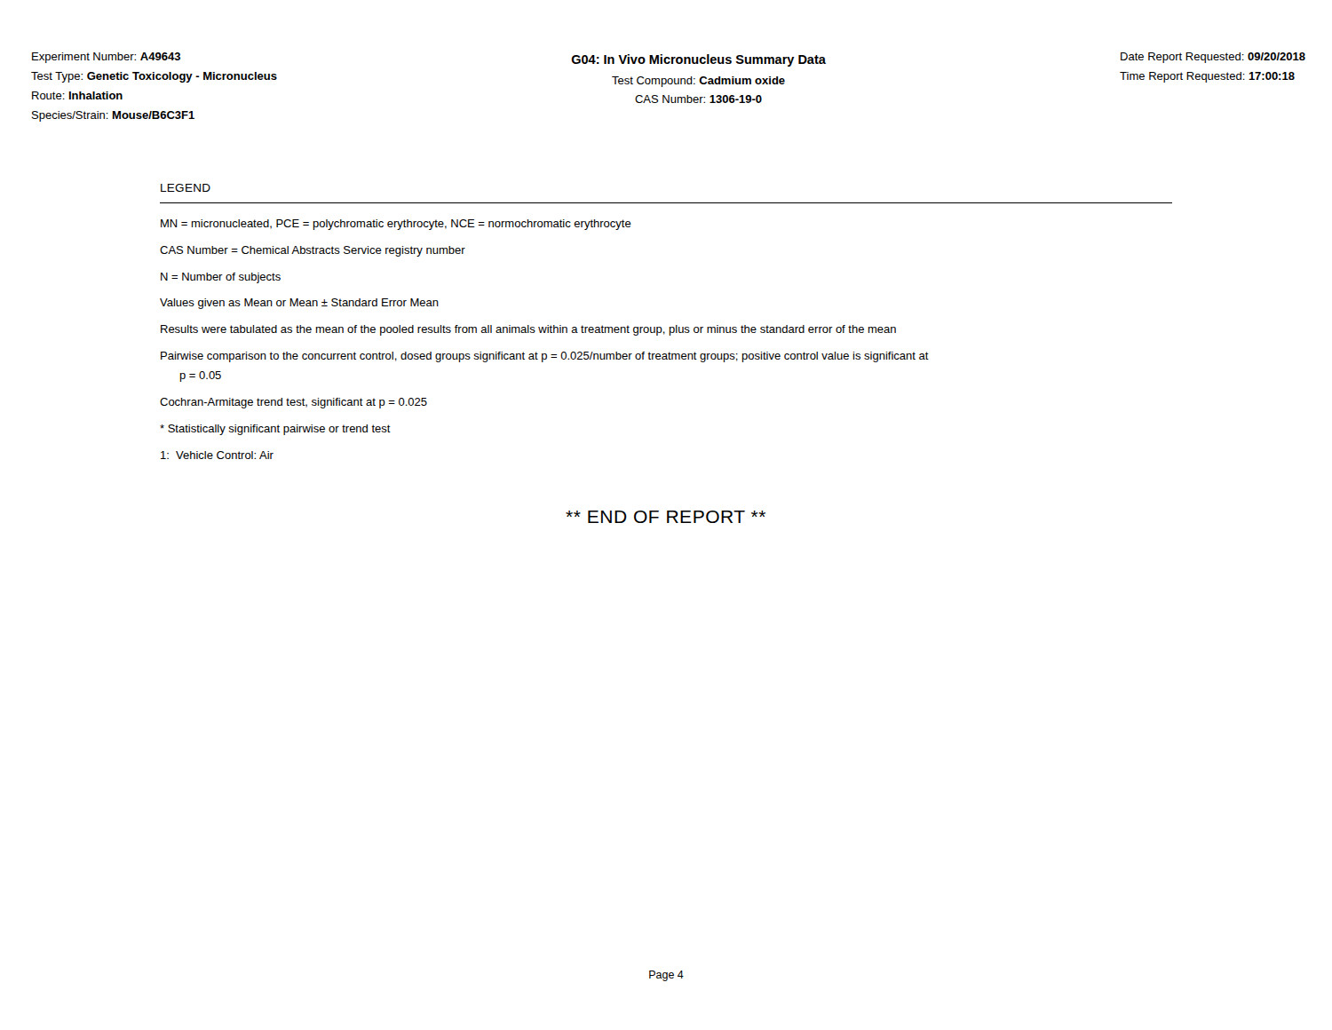Experiment Number: A49643
Test Type: Genetic Toxicology - Micronucleus
Route: Inhalation
Species/Strain: Mouse/B6C3F1
G04: In Vivo Micronucleus Summary Data
Test Compound: Cadmium oxide
CAS Number: 1306-19-0
Date Report Requested: 09/20/2018
Time Report Requested: 17:00:18
LEGEND
MN = micronucleated, PCE = polychromatic erythrocyte, NCE = normochromatic erythrocyte
CAS Number = Chemical Abstracts Service registry number
N = Number of subjects
Values given as Mean or Mean ± Standard Error Mean
Results were tabulated as the mean of the pooled results from all animals within a treatment group, plus or minus the standard error of the mean
Pairwise comparison to the concurrent control, dosed groups significant at p = 0.025/number of treatment groups; positive control value is significant at
p = 0.05
Cochran-Armitage trend test, significant at p = 0.025
* Statistically significant pairwise or trend test
1: Vehicle Control: Air
** END OF REPORT **
Page 4